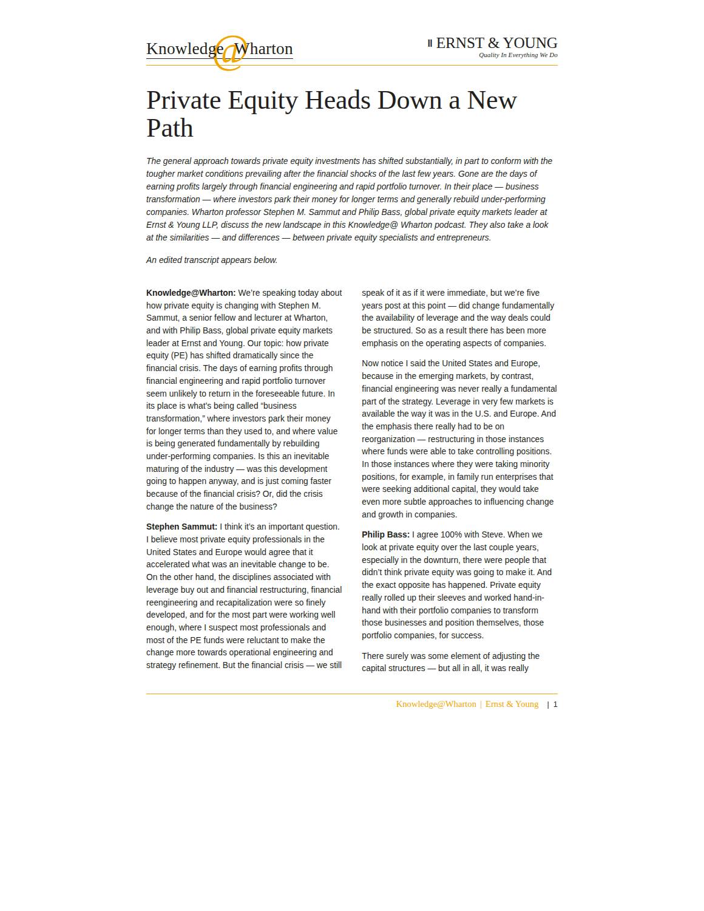Knowledge@Wharton
‖ERNST & YOUNG
Quality In Everything We Do
Private Equity Heads Down a New Path
The general approach towards private equity investments has shifted substantially, in part to conform with the tougher market conditions prevailing after the financial shocks of the last few years. Gone are the days of earning profits largely through financial engineering and rapid portfolio turnover. In their place — business transformation — where investors park their money for longer terms and generally rebuild under-performing companies. Wharton professor Stephen M. Sammut and Philip Bass, global private equity markets leader at Ernst & Young LLP, discuss the new landscape in this Knowledge@ Wharton podcast. They also take a look at the similarities — and differences — between private equity specialists and entrepreneurs.
An edited transcript appears below.
Knowledge@Wharton: We’re speaking today about how private equity is changing with Stephen M. Sammut, a senior fellow and lecturer at Wharton, and with Philip Bass, global private equity markets leader at Ernst and Young. Our topic: how private equity (PE) has shifted dramatically since the financial crisis. The days of earning profits through financial engineering and rapid portfolio turnover seem unlikely to return in the foreseeable future. In its place is what’s being called “business transformation,” where investors park their money for longer terms than they used to, and where value is being generated fundamentally by rebuilding under-performing companies. Is this an inevitable maturing of the industry — was this development going to happen anyway, and is just coming faster because of the financial crisis? Or, did the crisis change the nature of the business?
Stephen Sammut: I think it’s an important question. I believe most private equity professionals in the United States and Europe would agree that it accelerated what was an inevitable change to be. On the other hand, the disciplines associated with leverage buy out and financial restructuring, financial reengineering and recapitalization were so finely developed, and for the most part were working well enough, where I suspect most professionals and most of the PE funds were reluctant to make the change more towards operational engineering and strategy refinement. But the financial crisis — we still speak of it as if it were immediate, but we’re five years post at this point — did change fundamentally the availability of leverage and the way deals could be structured. So as a result there has been more emphasis on the operating aspects of companies.
Now notice I said the United States and Europe, because in the emerging markets, by contrast, financial engineering was never really a fundamental part of the strategy. Leverage in very few markets is available the way it was in the U.S. and Europe. And the emphasis there really had to be on reorganization — restructuring in those instances where funds were able to take controlling positions. In those instances where they were taking minority positions, for example, in family run enterprises that were seeking additional capital, they would take even more subtle approaches to influencing change and growth in companies.
Philip Bass: I agree 100% with Steve. When we look at private equity over the last couple years, especially in the downturn, there were people that didn’t think private equity was going to make it. And the exact opposite has happened. Private equity really rolled up their sleeves and worked hand-in-hand with their portfolio companies to transform those businesses and position themselves, those portfolio companies, for success.
There surely was some element of adjusting the capital structures — but all in all, it was really
Knowledge@Wharton|Ernst & Young | 1